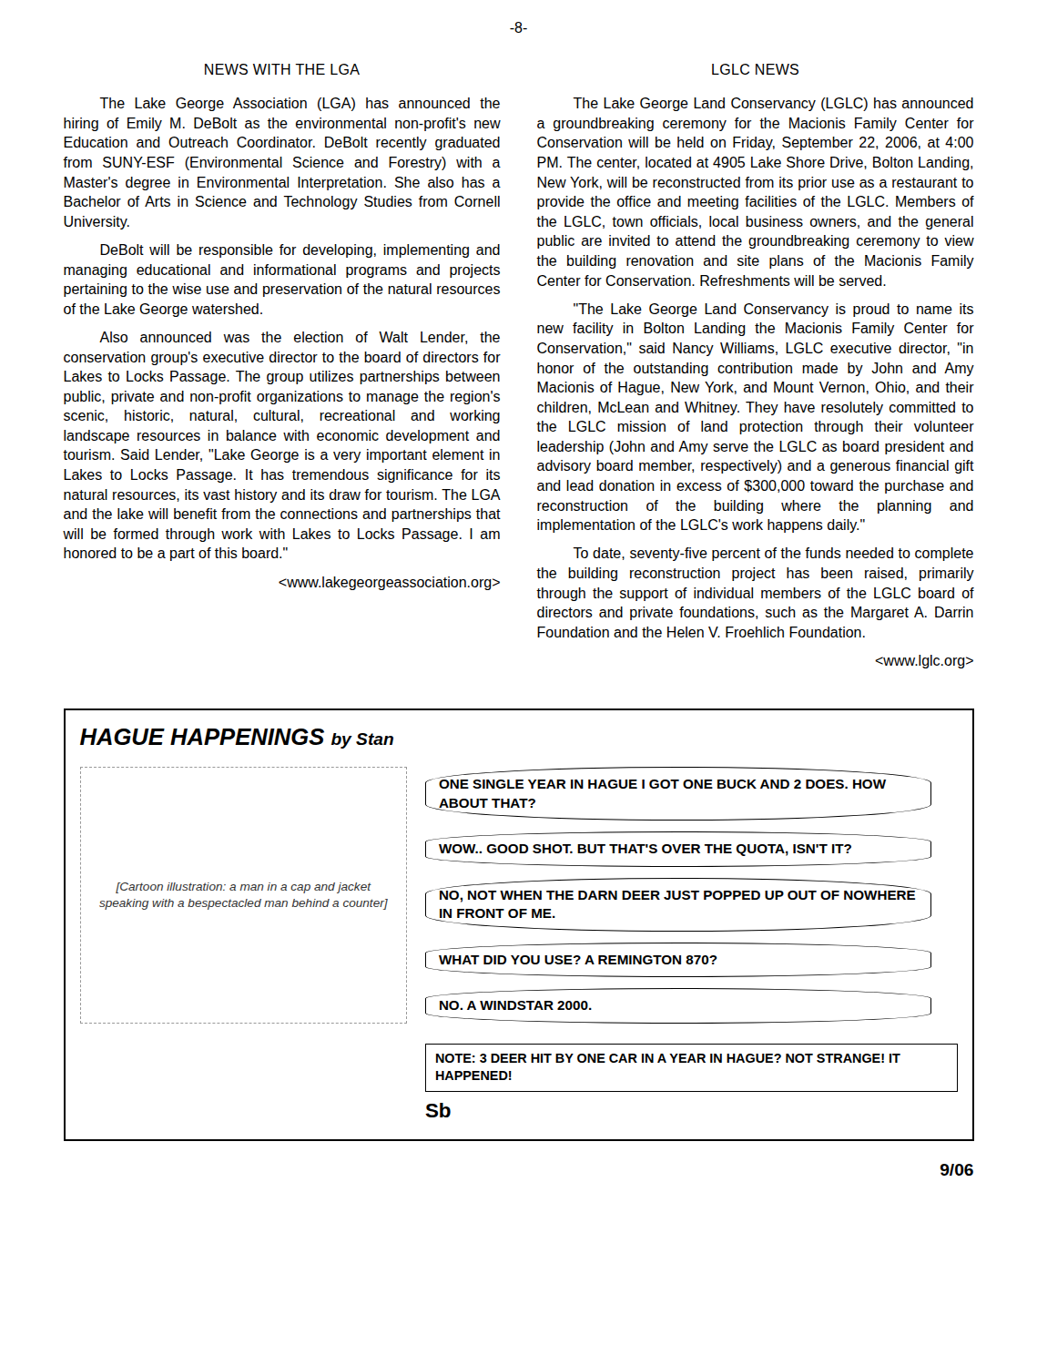-8-
NEWS WITH THE LGA
The Lake George Association (LGA) has announced the hiring of Emily M. DeBolt as the environmental non-profit's new Education and Outreach Coordinator. DeBolt recently graduated from SUNY-ESF (Environmental Science and Forestry) with a Master's degree in Environmental Interpretation. She also has a Bachelor of Arts in Science and Technology Studies from Cornell University.
DeBolt will be responsible for developing, implementing and managing educational and informational programs and projects pertaining to the wise use and preservation of the natural resources of the Lake George watershed.
Also announced was the election of Walt Lender, the conservation group's executive director to the board of directors for Lakes to Locks Passage. The group utilizes partnerships between public, private and non-profit organizations to manage the region's scenic, historic, natural, cultural, recreational and working landscape resources in balance with economic development and tourism. Said Lender, "Lake George is a very important element in Lakes to Locks Passage. It has tremendous significance for its natural resources, its vast history and its draw for tourism. The LGA and the lake will benefit from the connections and partnerships that will be formed through work with Lakes to Locks Passage. I am honored to be a part of this board."
<www.lakegeorgeassociation.org>
LGLC NEWS
The Lake George Land Conservancy (LGLC) has announced a groundbreaking ceremony for the Macionis Family Center for Conservation will be held on Friday, September 22, 2006, at 4:00 PM. The center, located at 4905 Lake Shore Drive, Bolton Landing, New York, will be reconstructed from its prior use as a restaurant to provide the office and meeting facilities of the LGLC. Members of the LGLC, town officials, local business owners, and the general public are invited to attend the groundbreaking ceremony to view the building renovation and site plans of the Macionis Family Center for Conservation. Refreshments will be served.
"The Lake George Land Conservancy is proud to name its new facility in Bolton Landing the Macionis Family Center for Conservation," said Nancy Williams, LGLC executive director, "in honor of the outstanding contribution made by John and Amy Macionis of Hague, New York, and Mount Vernon, Ohio, and their children, McLean and Whitney. They have resolutely committed to the LGLC mission of land protection through their volunteer leadership (John and Amy serve the LGLC as board president and advisory board member, respectively) and a generous financial gift and lead donation in excess of $300,000 toward the purchase and reconstruction of the building where the planning and implementation of the LGLC's work happens daily."
To date, seventy-five percent of the funds needed to complete the building reconstruction project has been raised, primarily through the support of individual members of the LGLC board of directors and private foundations, such as the Margaret A. Darrin Foundation and the Helen V. Froehlich Foundation.
<www.lglc.org>
HAGUE HAPPENINGS by Stan
[Cartoon illustration: a man in a cap and jacket speaking with a bespectacled man behind a counter]
ONE SINGLE YEAR IN HAGUE I GOT ONE BUCK AND 2 DOES. HOW ABOUT THAT?
WOW.. GOOD SHOT. BUT THAT'S OVER THE QUOTA, ISN'T IT?
NO, NOT WHEN THE DARN DEER JUST POPPED UP OUT OF NOWHERE IN FRONT OF ME.
WHAT DID YOU USE? A REMINGTON 870?
NO. A WINDSTAR 2000.
NOTE: 3 DEER HIT BY ONE CAR IN A YEAR IN HAGUE? NOT STRANGE! IT HAPPENED!
Sb
9/06